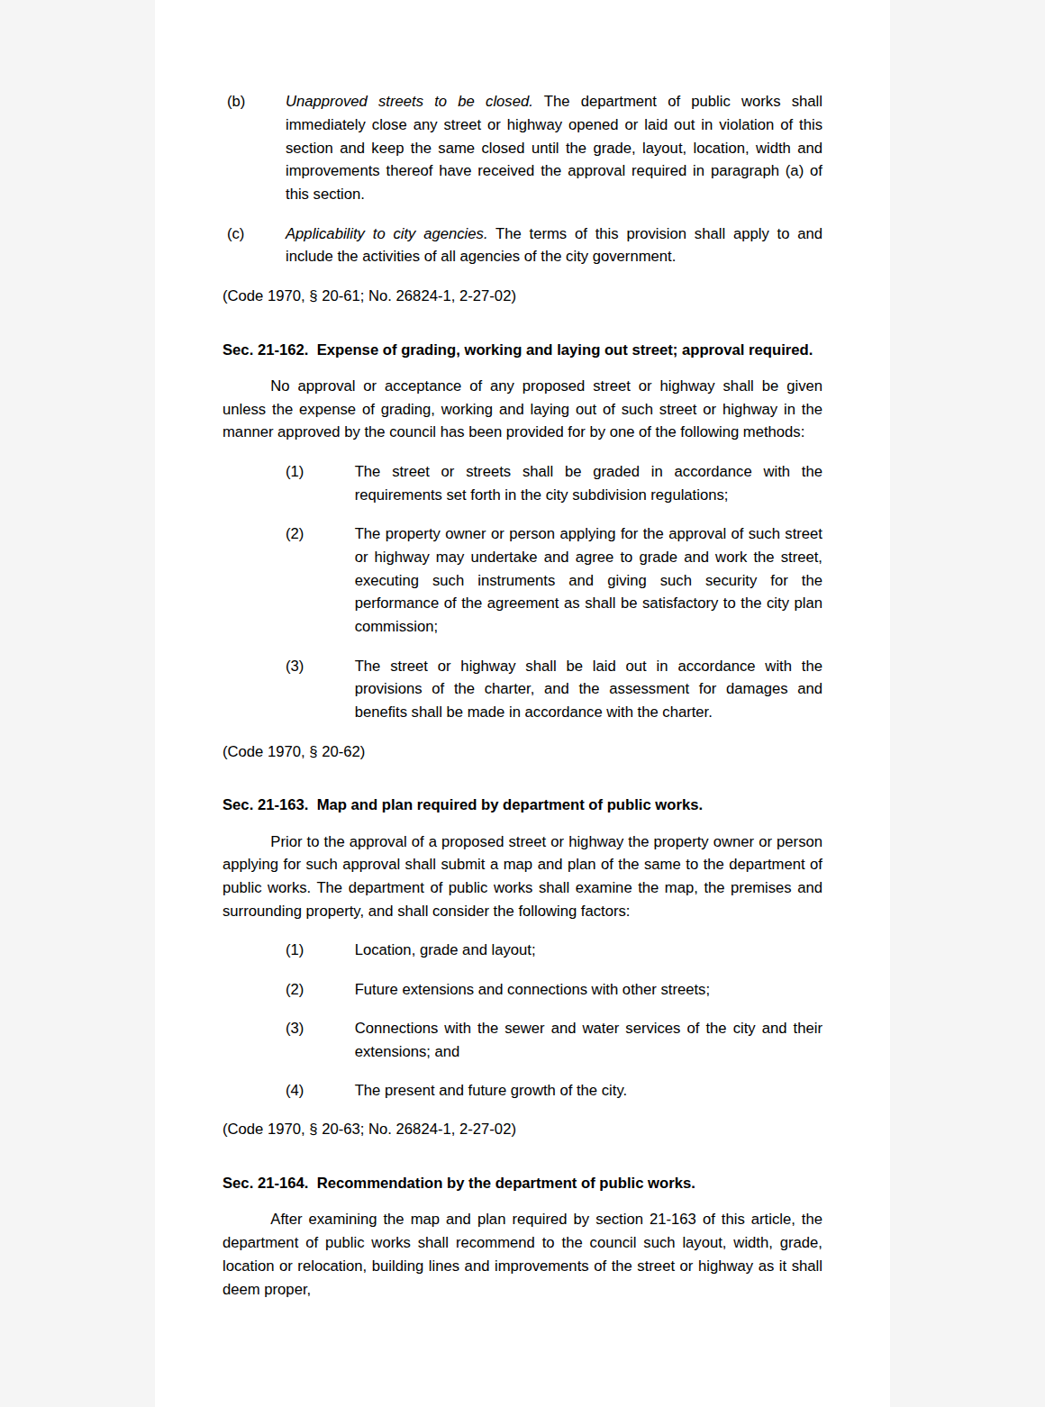(b) Unapproved streets to be closed. The department of public works shall immediately close any street or highway opened or laid out in violation of this section and keep the same closed until the grade, layout, location, width and improvements thereof have received the approval required in paragraph (a) of this section.
(c) Applicability to city agencies. The terms of this provision shall apply to and include the activities of all agencies of the city government.
(Code 1970, § 20-61; No. 26824-1, 2-27-02)
Sec. 21-162. Expense of grading, working and laying out street; approval required.
No approval or acceptance of any proposed street or highway shall be given unless the expense of grading, working and laying out of such street or highway in the manner approved by the council has been provided for by one of the following methods:
(1) The street or streets shall be graded in accordance with the requirements set forth in the city subdivision regulations;
(2) The property owner or person applying for the approval of such street or highway may undertake and agree to grade and work the street, executing such instruments and giving such security for the performance of the agreement as shall be satisfactory to the city plan commission;
(3) The street or highway shall be laid out in accordance with the provisions of the charter, and the assessment for damages and benefits shall be made in accordance with the charter.
(Code 1970, § 20-62)
Sec. 21-163. Map and plan required by department of public works.
Prior to the approval of a proposed street or highway the property owner or person applying for such approval shall submit a map and plan of the same to the department of public works. The department of public works shall examine the map, the premises and surrounding property, and shall consider the following factors:
(1) Location, grade and layout;
(2) Future extensions and connections with other streets;
(3) Connections with the sewer and water services of the city and their extensions; and
(4) The present and future growth of the city.
(Code 1970, § 20-63; No. 26824-1, 2-27-02)
Sec. 21-164. Recommendation by the department of public works.
After examining the map and plan required by section 21-163 of this article, the department of public works shall recommend to the council such layout, width, grade, location or relocation, building lines and improvements of the street or highway as it shall deem proper,